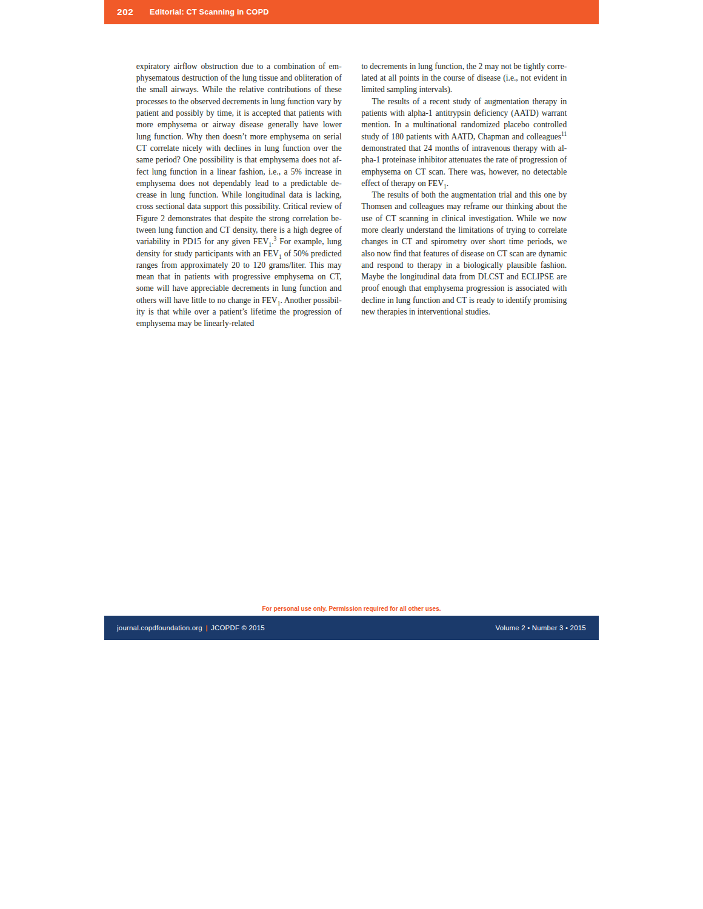202 Editorial: CT Scanning in COPD
expiratory airflow obstruction due to a combination of emphysematous destruction of the lung tissue and obliteration of the small airways. While the relative contributions of these processes to the observed decrements in lung function vary by patient and possibly by time, it is accepted that patients with more emphysema or airway disease generally have lower lung function. Why then doesn’t more emphysema on serial CT correlate nicely with declines in lung function over the same period? One possibility is that emphysema does not affect lung function in a linear fashion, i.e., a 5% increase in emphysema does not dependably lead to a predictable decrease in lung function. While longitudinal data is lacking, cross sectional data support this possibility. Critical review of Figure 2 demonstrates that despite the strong correlation between lung function and CT density, there is a high degree of variability in PD15 for any given FEV1.3 For example, lung density for study participants with an FEV1 of 50% predicted ranges from approximately 20 to 120 grams/liter. This may mean that in patients with progressive emphysema on CT, some will have appreciable decrements in lung function and others will have little to no change in FEV1. Another possibility is that while over a patient’s lifetime the progression of emphysema may be linearly-related
to decrements in lung function, the 2 may not be tightly correlated at all points in the course of disease (i.e., not evident in limited sampling intervals).
The results of a recent study of augmentation therapy in patients with alpha-1 antitrypsin deficiency (AATD) warrant mention. In a multinational randomized placebo controlled study of 180 patients with AATD, Chapman and colleagues11 demonstrated that 24 months of intravenous therapy with alpha-1 proteinase inhibitor attenuates the rate of progression of emphysema on CT scan. There was, however, no detectable effect of therapy on FEV1.
The results of both the augmentation trial and this one by Thomsen and colleagues may reframe our thinking about the use of CT scanning in clinical investigation. While we now more clearly understand the limitations of trying to correlate changes in CT and spirometry over short time periods, we also now find that features of disease on CT scan are dynamic and respond to therapy in a biologically plausible fashion. Maybe the longitudinal data from DLCST and ECLIPSE are proof enough that emphysema progression is associated with decline in lung function and CT is ready to identify promising new therapies in interventional studies.
For personal use only. Permission required for all other uses.
journal.copdfoundation.org | JCOPDF © 2015
Volume 2 • Number 3 • 2015